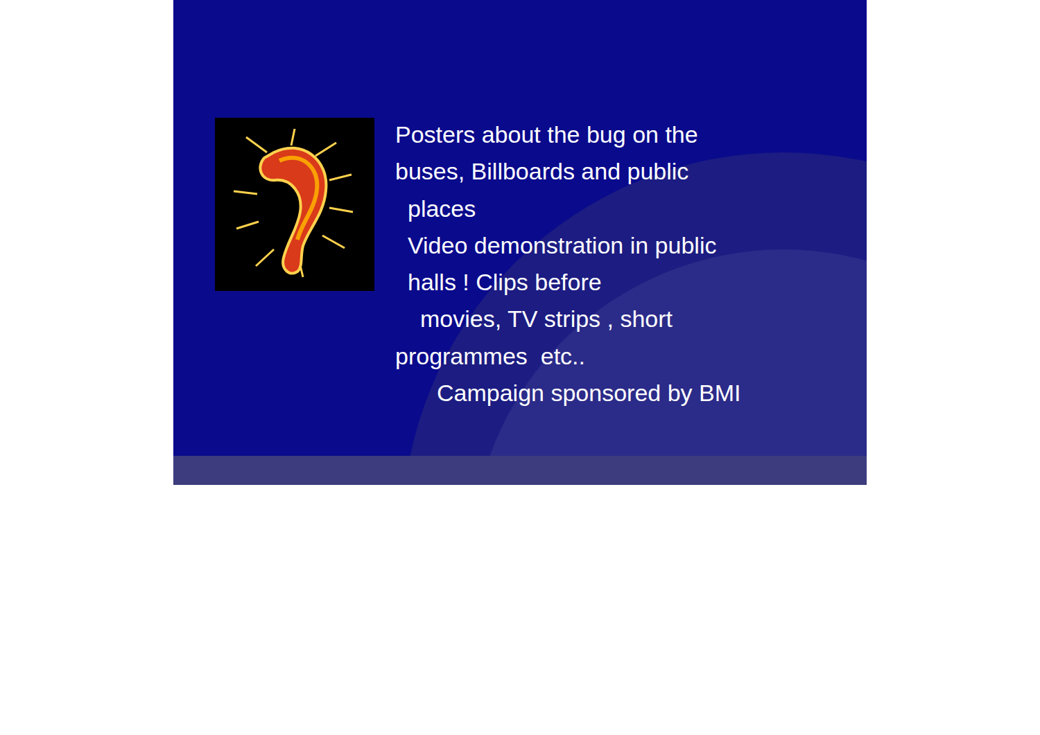Posters about the bug on the
buses, Billboards and public
places
Video demonstration in public
halls ! Clips before
movies, TV strips , short
programmes etc..
Campaign sponsored by BMI